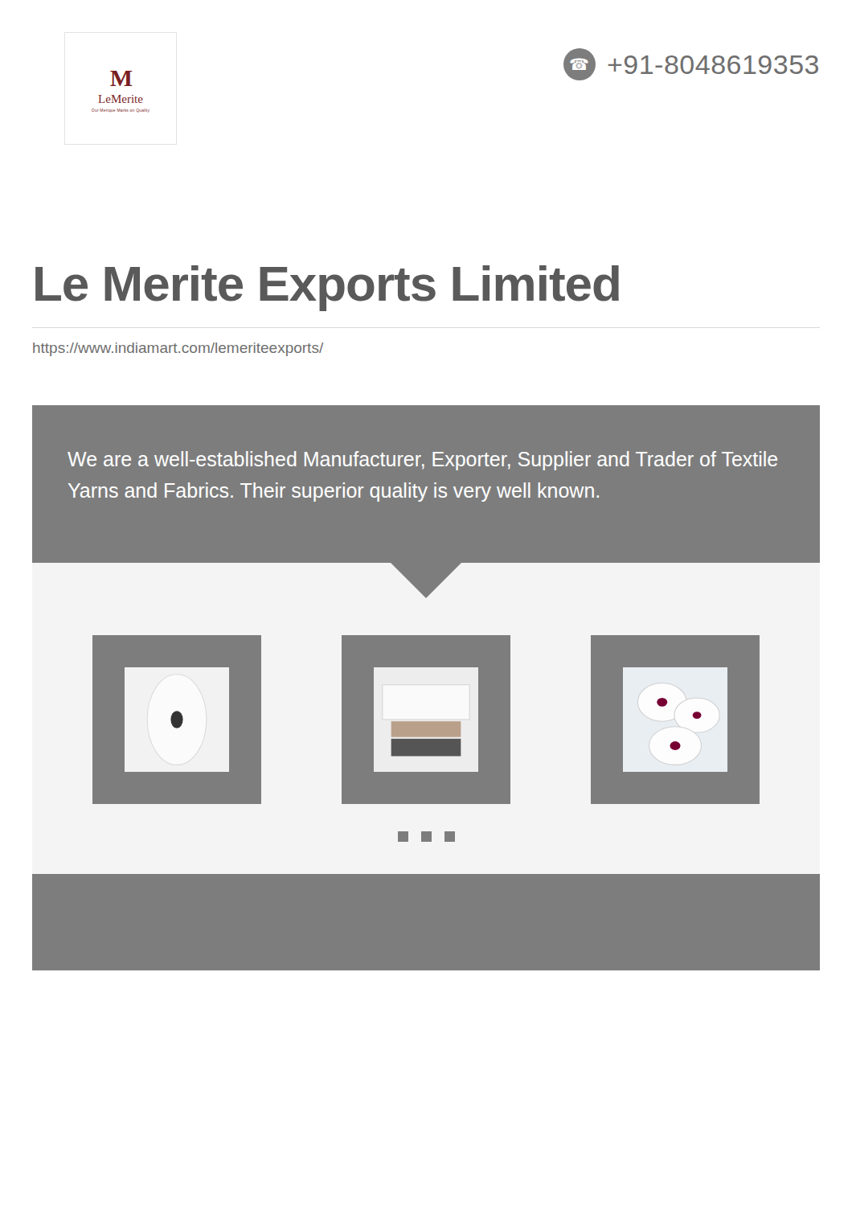☎ +91-8048619353
M
LeMerite
Our Merique Marks on Quality
Le Merite Exports Limited
https://www.indiamart.com/lemeriteexports/
We are a well-established Manufacturer, Exporter, Supplier and Trader of Textile Yarns and Fabrics. Their superior quality is very well known.